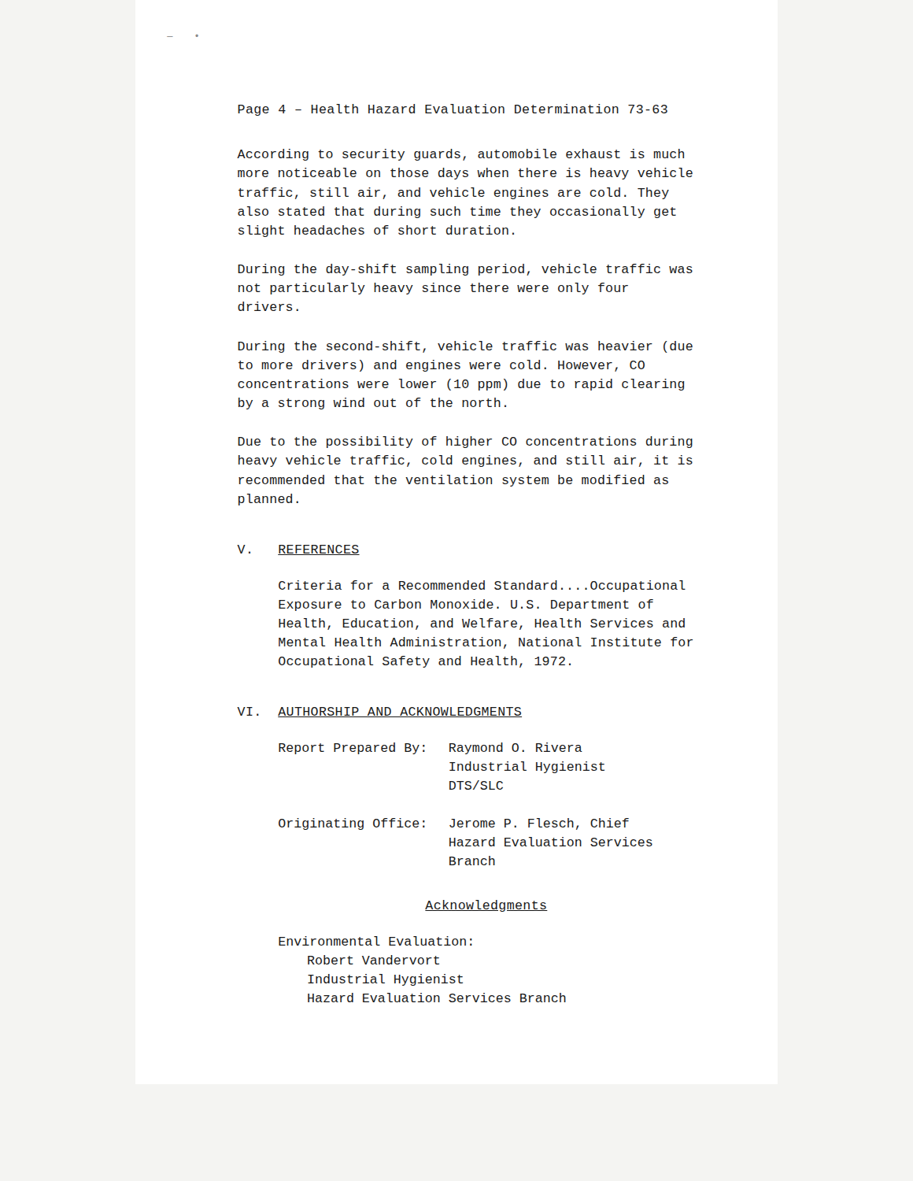— •   
Page 4 – Health Hazard Evaluation Determination 73-63
According to security guards, automobile exhaust is much more noticeable on those days when there is heavy vehicle traffic, still air, and vehicle engines are cold. They also stated that during such time they occasionally get slight headaches of short duration.
During the day-shift sampling period, vehicle traffic was not particularly heavy since there were only four drivers.
During the second-shift, vehicle traffic was heavier (due to more drivers) and engines were cold. However, CO concentrations were lower (10 ppm) due to rapid clearing by a strong wind out of the north.
Due to the possibility of higher CO concentrations during heavy vehicle traffic, cold engines, and still air, it is recommended that the ventilation system be modified as planned.
V.
REFERENCES
Criteria for a Recommended Standard....Occupational Exposure to Carbon Monoxide. U.S. Department of Health, Education, and Welfare, Health Services and Mental Health Administration, National Institute for Occupational Safety and Health, 1972.
VI.
AUTHORSHIP AND ACKNOWLEDGMENTS
| Report Prepared By: | Raymond O. Rivera Industrial Hygienist DTS/SLC |
| Originating Office: | Jerome P. Flesch, Chief Hazard Evaluation Services Branch |
Acknowledgments
Environmental Evaluation:
Robert Vandervort
Industrial Hygienist
Hazard Evaluation Services Branch